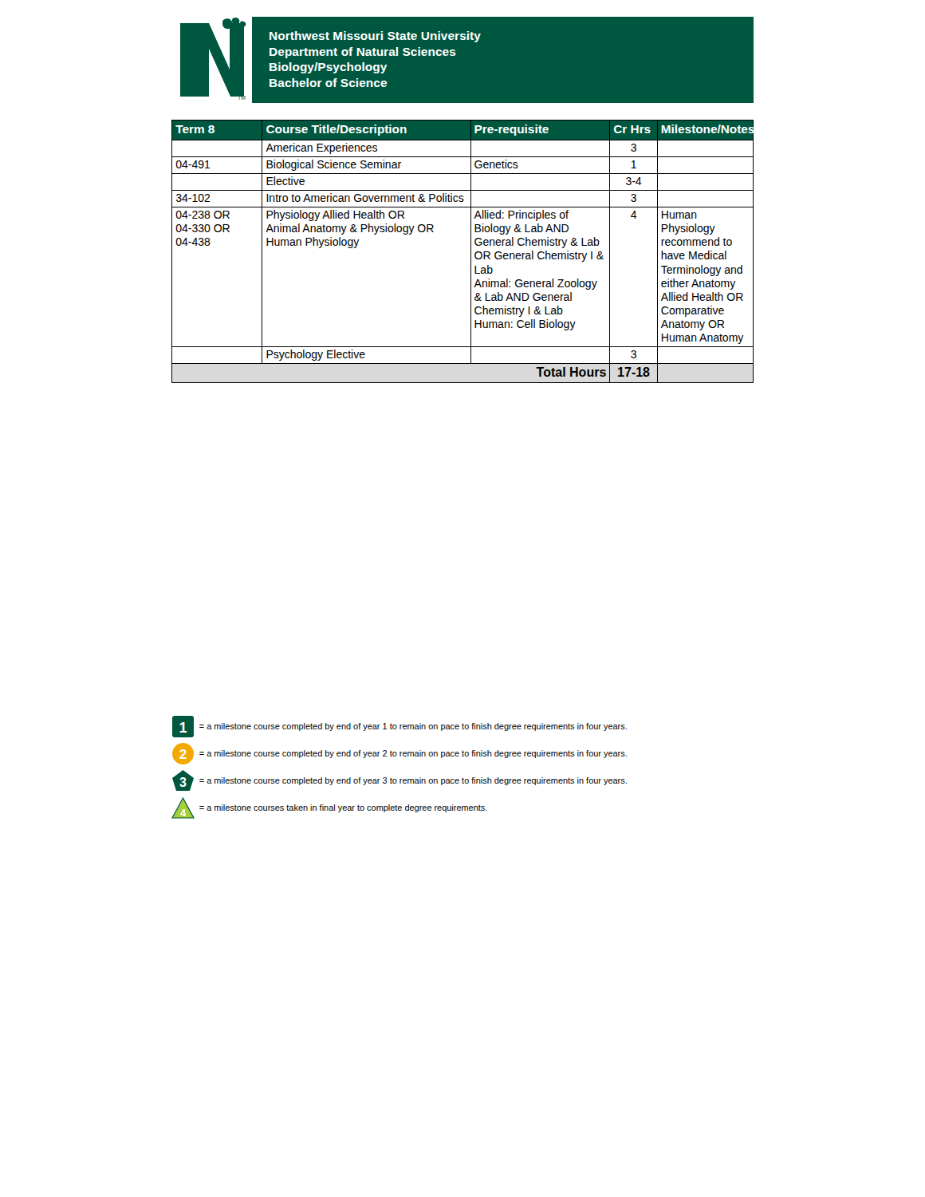TM
Northwest Missouri State University
Department of Natural Sciences
Biology/Psychology
Bachelor of Science
| Term 8 | Course Title/Description | Pre-requisite | Cr Hrs | Milestone/Notes |
| --- | --- | --- | --- | --- |
| | American Experiences | | 3 | |
| 04-491 | Biological Science Seminar | Genetics | 1 | |
| | Elective | | 3-4 | |
| 34-102 | Intro to American Government & Politics | | 3 | |
| 04-238 OR 04-330 OR 04-438 | Physiology Allied Health OR Animal Anatomy & Physiology OR Human Physiology | Allied: Principles of Biology & Lab AND General Chemistry & Lab OR General Chemistry I & Lab Animal: General Zoology & Lab AND General Chemistry I & Lab Human: Cell Biology | 4 | Human Physiology recommend to have Medical Terminology and either Anatomy Allied Health OR Comparative Anatomy OR Human Anatomy |
| | Psychology Elective | | 3 | |
| Total Hours | 17-18 | |
1
= a milestone course completed by end of year 1 to remain on pace to finish degree requirements in four years.
2
= a milestone course completed by end of year 2 to remain on pace to finish degree requirements in four years.
3
= a milestone course completed by end of year 3 to remain on pace to finish degree requirements in four years.
4
= a milestone courses taken in final year to complete degree requirements.